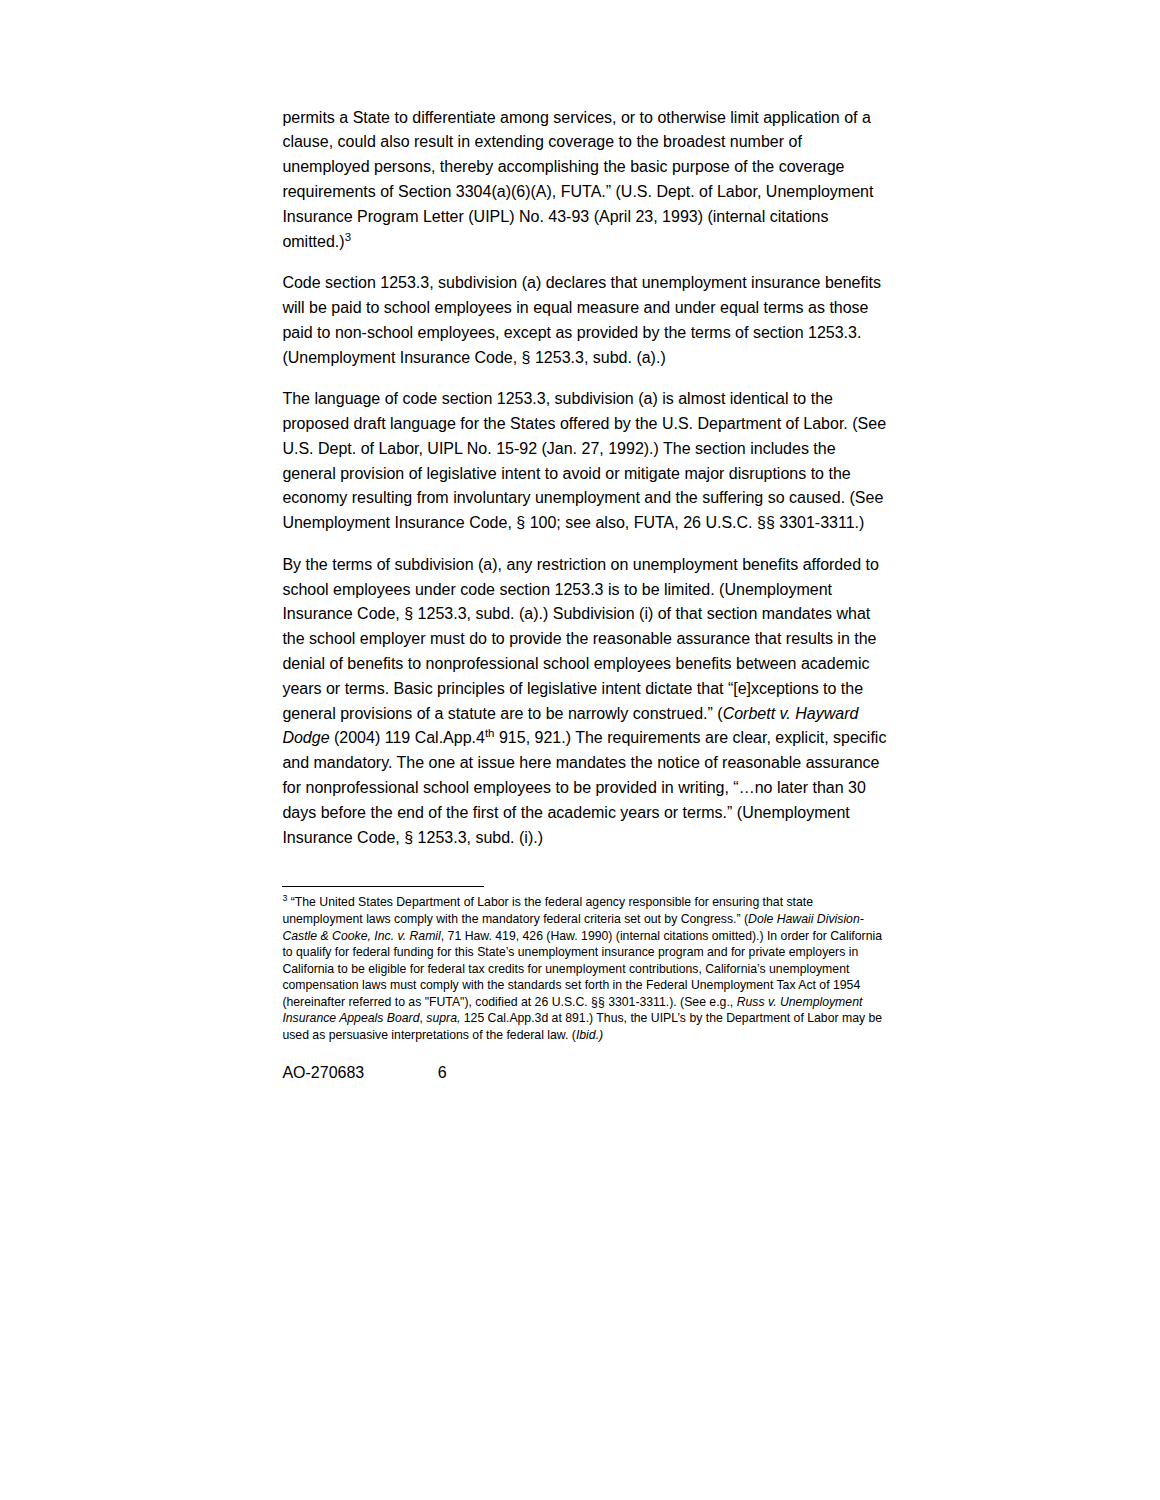permits a State to differentiate among services, or to otherwise limit application of a clause, could also result in extending coverage to the broadest number of unemployed persons, thereby accomplishing the basic purpose of the coverage requirements of Section 3304(a)(6)(A), FUTA.” (U.S. Dept. of Labor, Unemployment Insurance Program Letter (UIPL) No. 43-93 (April 23, 1993) (internal citations omitted.)3
Code section 1253.3, subdivision (a) declares that unemployment insurance benefits will be paid to school employees in equal measure and under equal terms as those paid to non-school employees, except as provided by the terms of section 1253.3. (Unemployment Insurance Code, § 1253.3, subd. (a).)
The language of code section 1253.3, subdivision (a) is almost identical to the proposed draft language for the States offered by the U.S. Department of Labor. (See U.S. Dept. of Labor, UIPL No. 15-92 (Jan. 27, 1992).) The section includes the general provision of legislative intent to avoid or mitigate major disruptions to the economy resulting from involuntary unemployment and the suffering so caused. (See Unemployment Insurance Code, § 100; see also, FUTA, 26 U.S.C. §§ 3301-3311.)
By the terms of subdivision (a), any restriction on unemployment benefits afforded to school employees under code section 1253.3 is to be limited. (Unemployment Insurance Code, § 1253.3, subd. (a).) Subdivision (i) of that section mandates what the school employer must do to provide the reasonable assurance that results in the denial of benefits to nonprofessional school employees benefits between academic years or terms. Basic principles of legislative intent dictate that “[e]xceptions to the general provisions of a statute are to be narrowly construed.” (Corbett v. Hayward Dodge (2004) 119 Cal.App.4th 915, 921.) The requirements are clear, explicit, specific and mandatory. The one at issue here mandates the notice of reasonable assurance for nonprofessional school employees to be provided in writing, “…no later than 30 days before the end of the first of the academic years or terms.” (Unemployment Insurance Code, § 1253.3, subd. (i).)
3 “The United States Department of Labor is the federal agency responsible for ensuring that state unemployment laws comply with the mandatory federal criteria set out by Congress.” (Dole Hawaii Division-Castle & Cooke, Inc. v. Ramil, 71 Haw. 419, 426 (Haw. 1990) (internal citations omitted).) In order for California to qualify for federal funding for this State’s unemployment insurance program and for private employers in California to be eligible for federal tax credits for unemployment contributions, California’s unemployment compensation laws must comply with the standards set forth in the Federal Unemployment Tax Act of 1954 (hereinafter referred to as "FUTA"), codified at 26 U.S.C. §§ 3301-3311.). (See e.g., Russ v. Unemployment Insurance Appeals Board, supra, 125 Cal.App.3d at 891.) Thus, the UIPL’s by the Department of Labor may be used as persuasive interpretations of the federal law. (Ibid.)
AO-270683 6